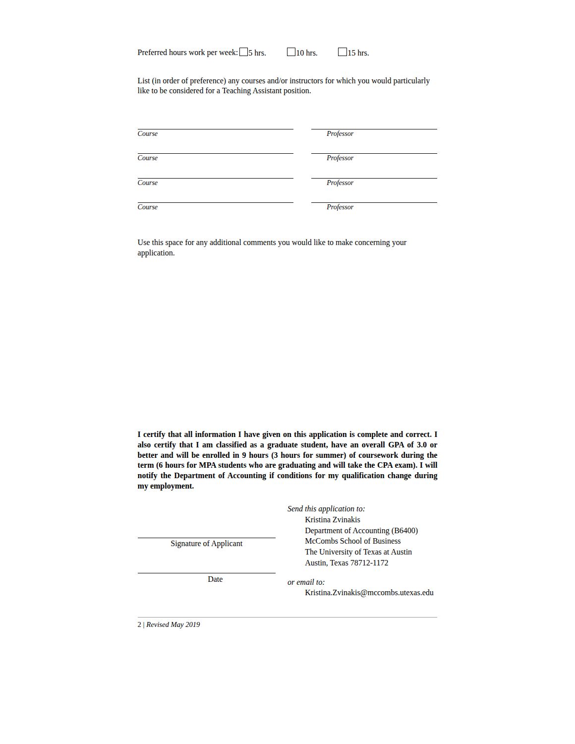Preferred hours work per week: 5 hrs. 10 hrs. 15 hrs.
List (in order of preference) any courses and/or instructors for which you would particularly like to be considered for a Teaching Assistant position.
| Course | | Professor |
| Course | | Professor |
| Course | | Professor |
| Course | | Professor |
Use this space for any additional comments you would like to make concerning your application.
I certify that all information I have given on this application is complete and correct. I also certify that I am classified as a graduate student, have an overall GPA of 3.0 or better and will be enrolled in 9 hours (3 hours for summer) of coursework during the term (6 hours for MPA students who are graduating and will take the CPA exam). I will notify the Department of Accounting if conditions for my qualification change during my employment.
Signature of Applicant
Date
Send this application to:
Kristina Zvinakis
Department of Accounting (B6400)
McCombs School of Business
The University of Texas at Austin
Austin, Texas 78712-1172
or email to:
Kristina.Zvinakis@mccombs.utexas.edu
2 | Revised May 2019